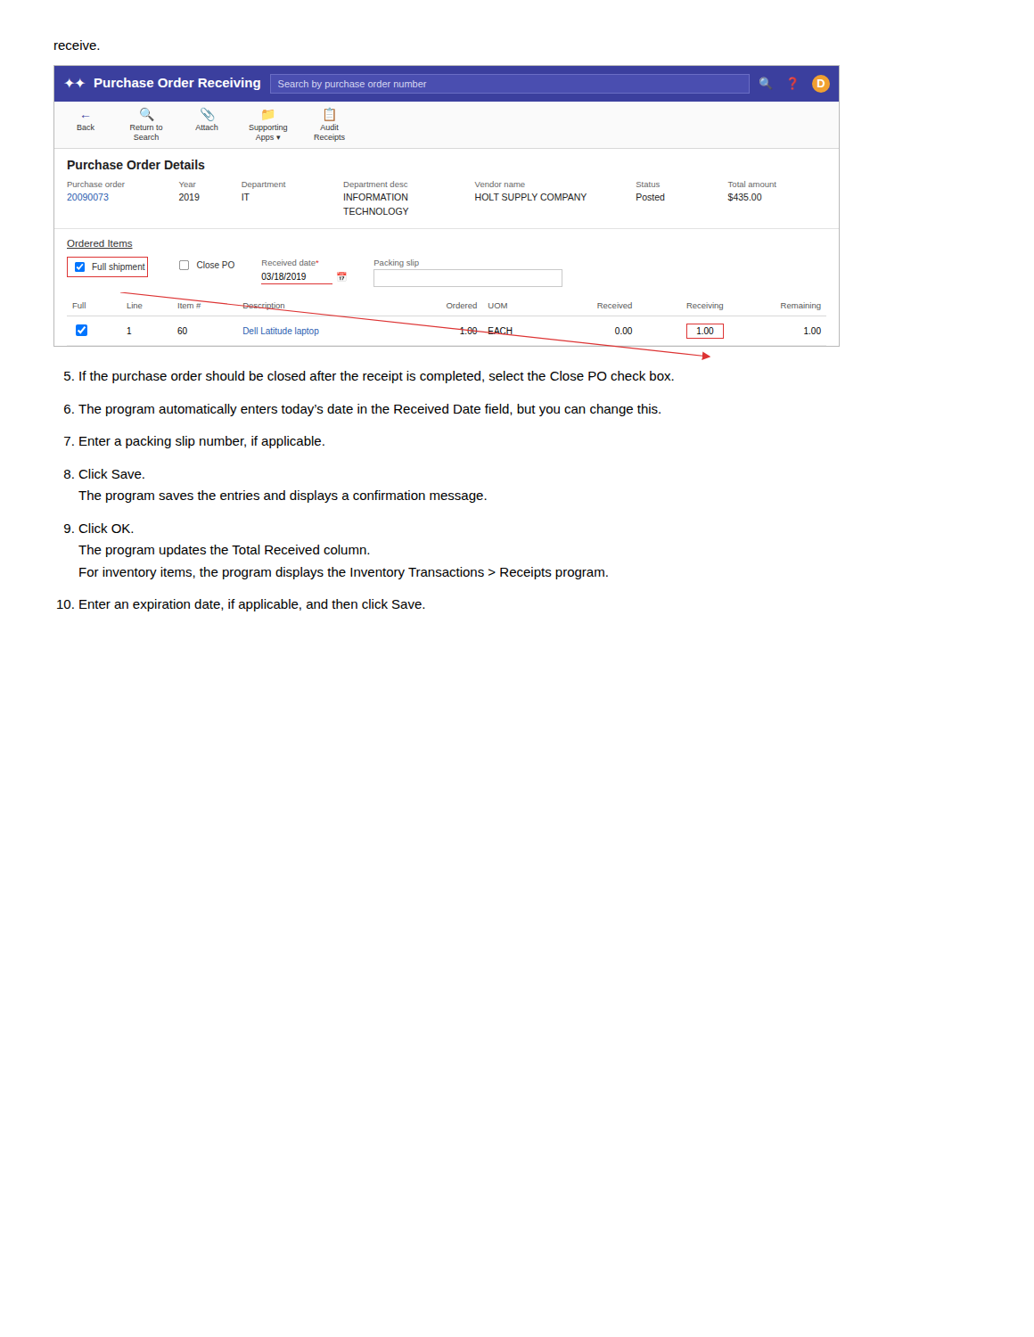receive.
✦✦ Purchase Order Receiving
🔍 ❓ D
←Back
🔍Return to
Search
📎Attach
📁Supporting
Apps ▾
📋Audit
Receipts
Purchase Order Details
Purchase order
20090073
Year
2019
Department
IT
Department desc
INFORMATION
TECHNOLOGY
Vendor name
HOLT SUPPLY COMPANY
Status
Posted
Total amount
$435.00
Ordered Items
Full shipment Close PO
Received date*
📅
Packing slip
| Full | Line | Item # | Description | Ordered | UOM | Received | Receiving | Remaining |
| --- | --- | --- | --- | --- | --- | --- | --- | --- |
| | 1 | 60 | Dell Latitude laptop | 1.00 | EACH | 0.00 | 1.00 | 1.00 |
If the purchase order should be closed after the receipt is completed, select the Close PO check box.
The program automatically enters today’s date in the Received Date field, but you can change this.
Enter a packing slip number, if applicable.
Click Save.
The program saves the entries and displays a confirmation message.
Click OK.
The program updates the Total Received column.
For inventory items, the program displays the Inventory Transactions > Receipts program.
Enter an expiration date, if applicable, and then click Save.